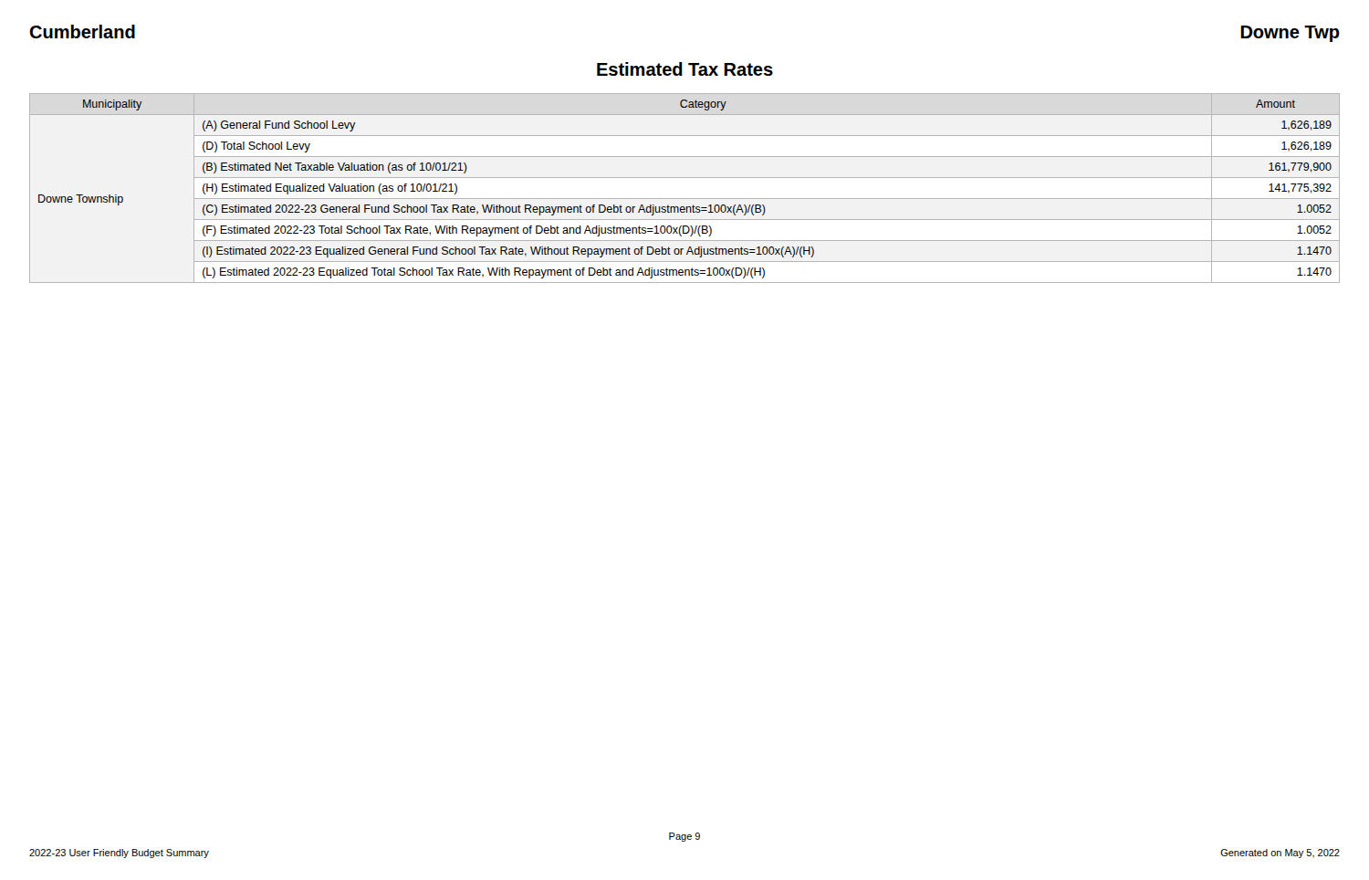Cumberland Downe Twp
Estimated Tax Rates
| Municipality | Category | Amount |
| --- | --- | --- |
| Downe Township | (A) General Fund School Levy | 1,626,189 |
| (D) Total School Levy | 1,626,189 |
| (B) Estimated Net Taxable Valuation (as of 10/01/21) | 161,779,900 |
| (H) Estimated Equalized Valuation (as of 10/01/21) | 141,775,392 |
| (C) Estimated 2022-23 General Fund School Tax Rate, Without Repayment of Debt or Adjustments=100x(A)/(B) | 1.0052 |
| (F) Estimated 2022-23 Total School Tax Rate, With Repayment of Debt and Adjustments=100x(D)/(B) | 1.0052 |
| (I) Estimated 2022-23 Equalized General Fund School Tax Rate, Without Repayment of Debt or Adjustments=100x(A)/(H) | 1.1470 |
| (L) Estimated 2022-23 Equalized Total School Tax Rate, With Repayment of Debt and Adjustments=100x(D)/(H) | 1.1470 |
Page 9
2022-23 User Friendly Budget Summary Generated on May 5, 2022